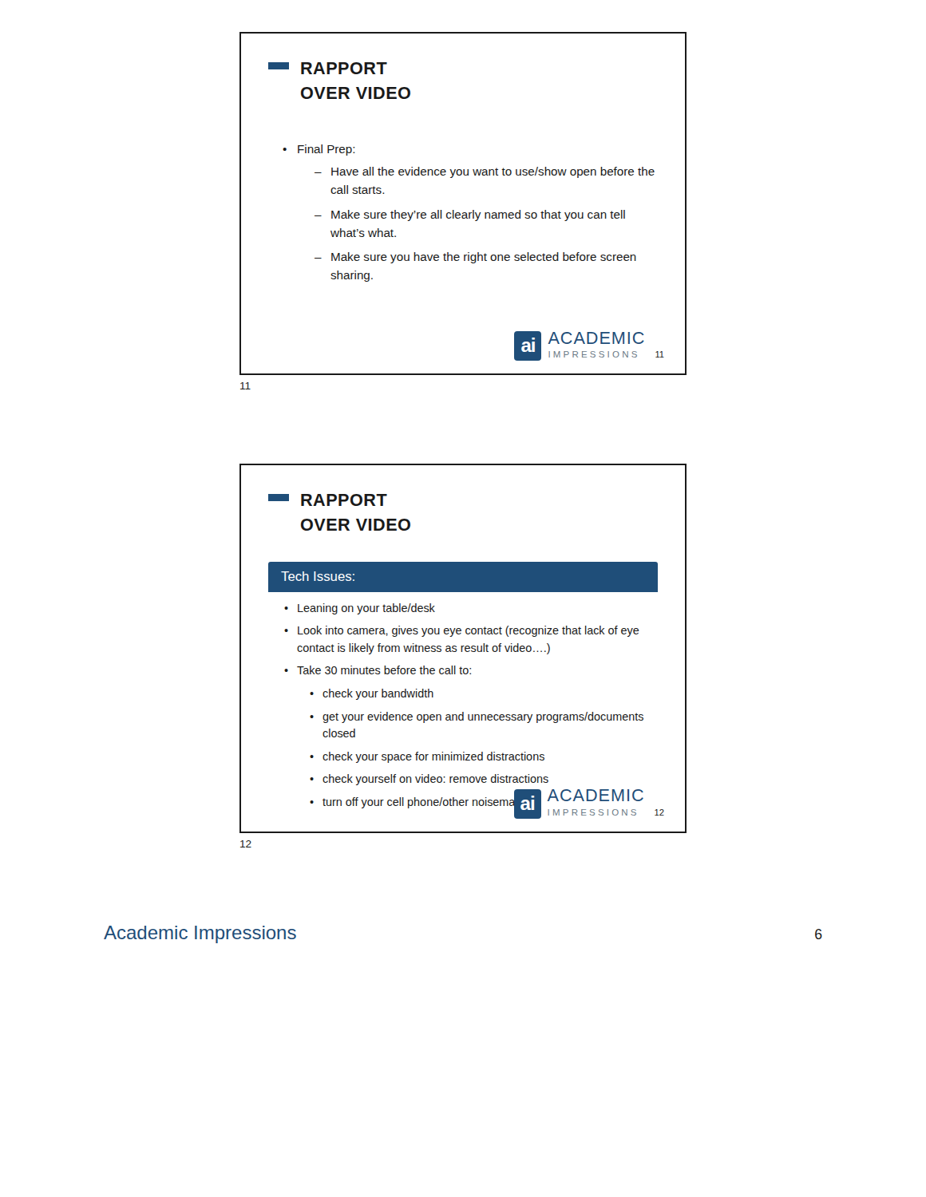RAPPORT
OVER VIDEO
Final Prep:
Have all the evidence you want to use/show open before the call starts.
Make sure they’re all clearly named so that you can tell what’s what.
Make sure you have the right one selected before screen sharing.
ai ACADEMIC
IMPRESSIONS 11
11
RAPPORT
OVER VIDEO
Tech Issues:
Leaning on your table/desk
Look into camera, gives you eye contact (recognize that lack of eye contact is likely from witness as result of video….)
Take 30 minutes before the call to:
check your bandwidth
get your evidence open and unnecessary programs/documents closed
check your space for minimized distractions
check yourself on video: remove distractions
turn off your cell phone/other noisemakers
ai ACADEMIC
IMPRESSIONS 12
12
Academic Impressions
6